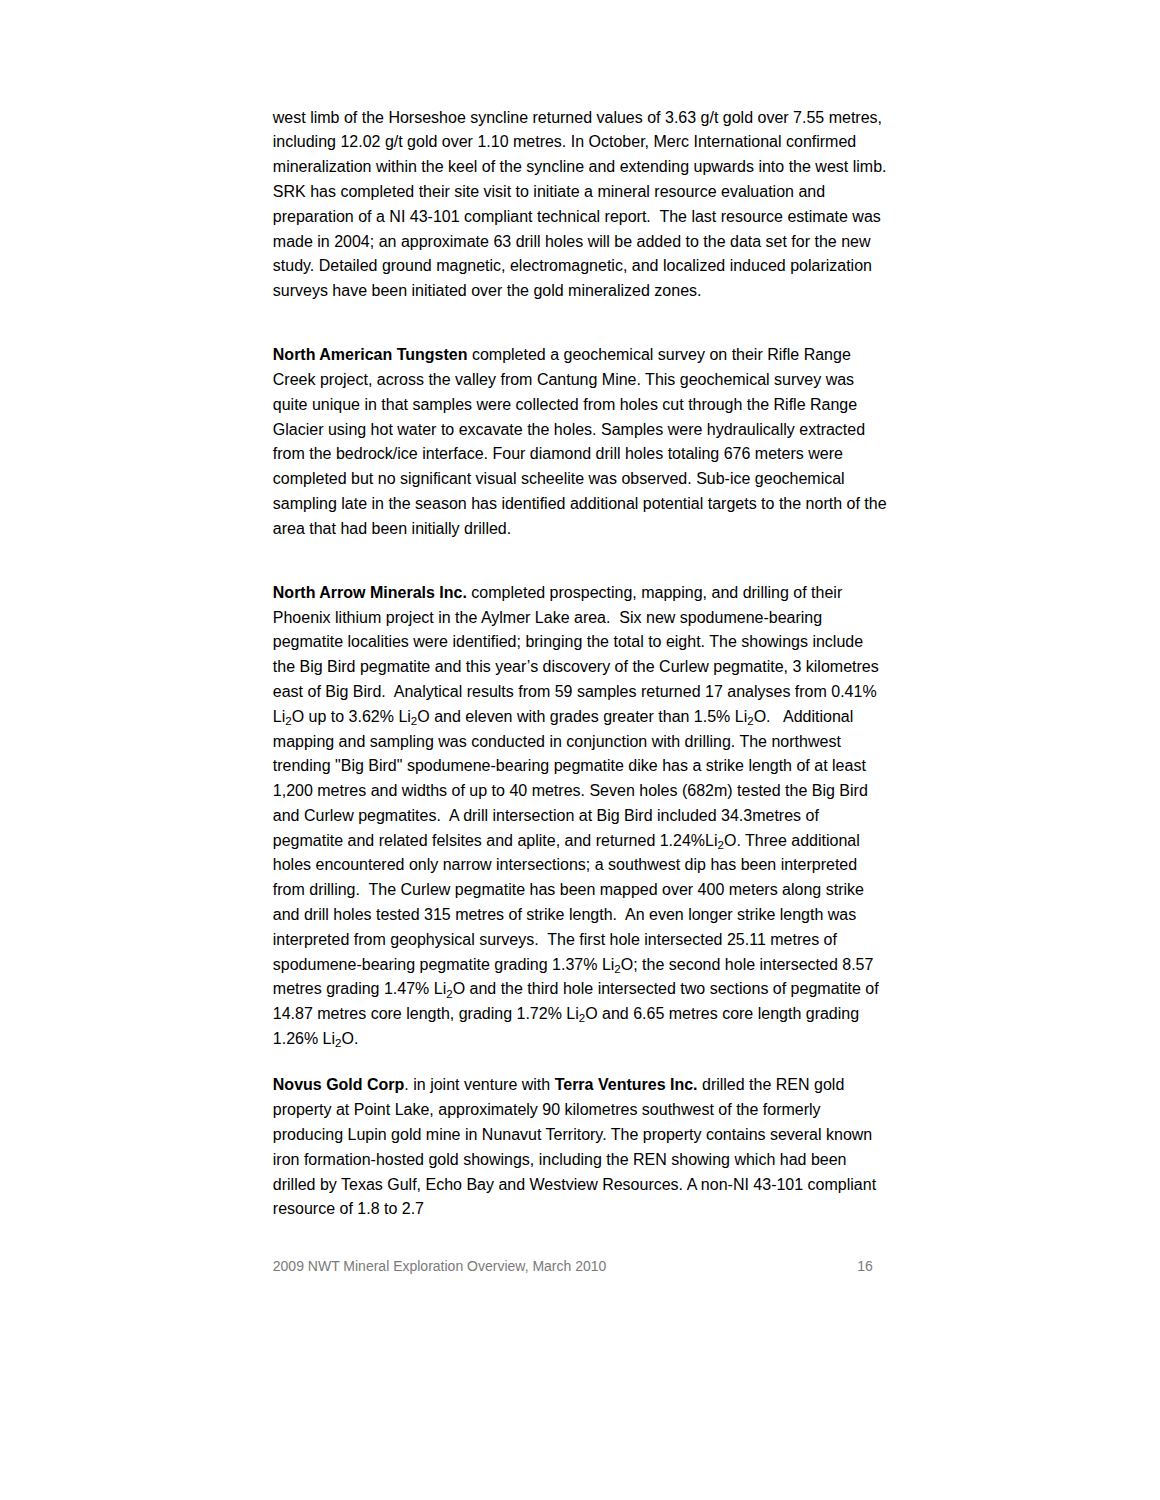west limb of the Horseshoe syncline returned values of 3.63 g/t gold over 7.55 metres, including 12.02 g/t gold over 1.10 metres. In October, Merc International confirmed mineralization within the keel of the syncline and extending upwards into the west limb. SRK has completed their site visit to initiate a mineral resource evaluation and preparation of a NI 43-101 compliant technical report. The last resource estimate was made in 2004; an approximate 63 drill holes will be added to the data set for the new study. Detailed ground magnetic, electromagnetic, and localized induced polarization surveys have been initiated over the gold mineralized zones.
North American Tungsten completed a geochemical survey on their Rifle Range Creek project, across the valley from Cantung Mine. This geochemical survey was quite unique in that samples were collected from holes cut through the Rifle Range Glacier using hot water to excavate the holes. Samples were hydraulically extracted from the bedrock/ice interface. Four diamond drill holes totaling 676 meters were completed but no significant visual scheelite was observed. Sub-ice geochemical sampling late in the season has identified additional potential targets to the north of the area that had been initially drilled.
North Arrow Minerals Inc. completed prospecting, mapping, and drilling of their Phoenix lithium project in the Aylmer Lake area. Six new spodumene-bearing pegmatite localities were identified; bringing the total to eight. The showings include the Big Bird pegmatite and this year’s discovery of the Curlew pegmatite, 3 kilometres east of Big Bird. Analytical results from 59 samples returned 17 analyses from 0.41% Li2O up to 3.62% Li2O and eleven with grades greater than 1.5% Li2O. Additional mapping and sampling was conducted in conjunction with drilling. The northwest trending "Big Bird" spodumene-bearing pegmatite dike has a strike length of at least 1,200 metres and widths of up to 40 metres. Seven holes (682m) tested the Big Bird and Curlew pegmatites. A drill intersection at Big Bird included 34.3metres of pegmatite and related felsites and aplite, and returned 1.24%Li2O. Three additional holes encountered only narrow intersections; a southwest dip has been interpreted from drilling. The Curlew pegmatite has been mapped over 400 meters along strike and drill holes tested 315 metres of strike length. An even longer strike length was interpreted from geophysical surveys. The first hole intersected 25.11 metres of spodumene-bearing pegmatite grading 1.37% Li2O; the second hole intersected 8.57 metres grading 1.47% Li2O and the third hole intersected two sections of pegmatite of 14.87 metres core length, grading 1.72% Li2O and 6.65 metres core length grading 1.26% Li2O.
Novus Gold Corp. in joint venture with Terra Ventures Inc. drilled the REN gold property at Point Lake, approximately 90 kilometres southwest of the formerly producing Lupin gold mine in Nunavut Territory. The property contains several known iron formation-hosted gold showings, including the REN showing which had been drilled by Texas Gulf, Echo Bay and Westview Resources. A non-NI 43-101 compliant resource of 1.8 to 2.7
2009 NWT Mineral Exploration Overview, March 2010 16